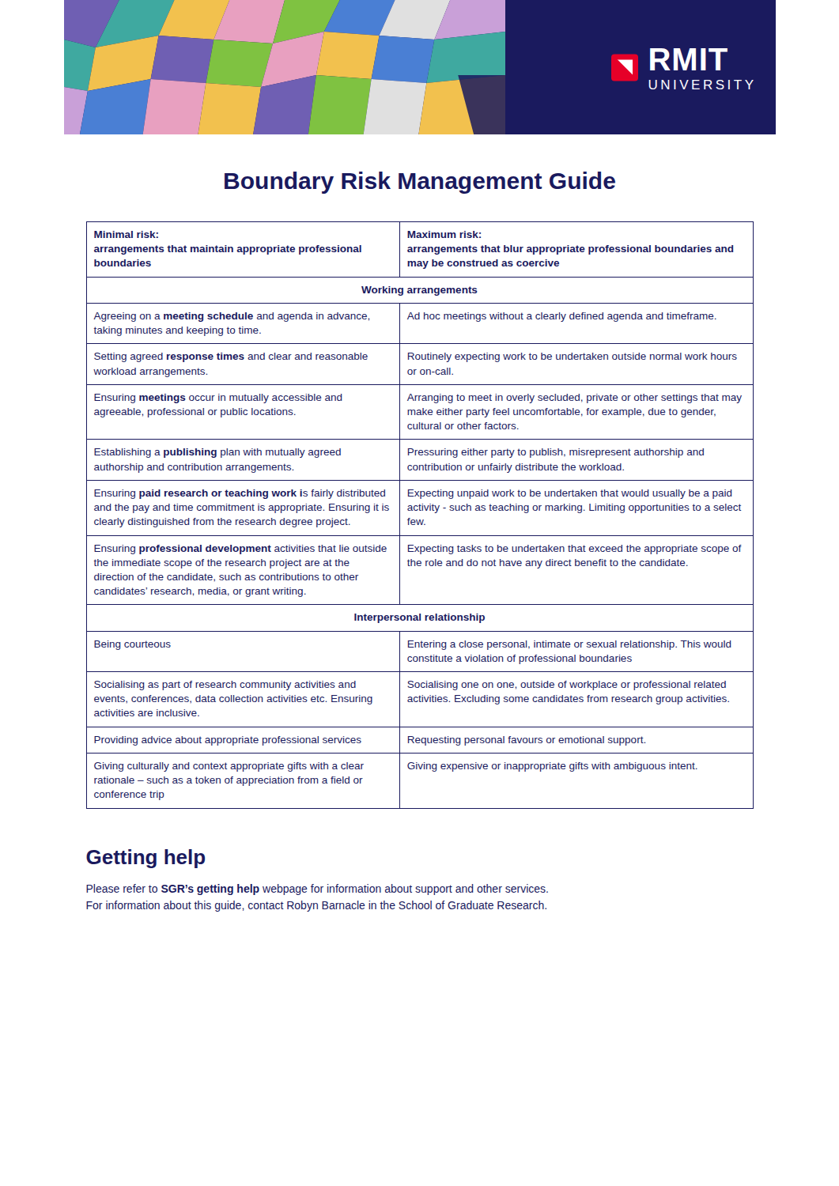RMIT UNIVERSITY
Boundary Risk Management Guide
| Minimal risk: arrangements that maintain appropriate professional boundaries | Maximum risk: arrangements that blur appropriate professional boundaries and may be construed as coercive |
| --- | --- |
| Working arrangements |
| Agreeing on a meeting schedule and agenda in advance, taking minutes and keeping to time. | Ad hoc meetings without a clearly defined agenda and timeframe. |
| Setting agreed response times and clear and reasonable workload arrangements. | Routinely expecting work to be undertaken outside normal work hours or on-call. |
| Ensuring meetings occur in mutually accessible and agreeable, professional or public locations. | Arranging to meet in overly secluded, private or other settings that may make either party feel uncomfortable, for example, due to gender, cultural or other factors. |
| Establishing a publishing plan with mutually agreed authorship and contribution arrangements. | Pressuring either party to publish, misrepresent authorship and contribution or unfairly distribute the workload. |
| Ensuring paid research or teaching work i s fairly distributed and the pay and time commitment is appropriate. Ensuring it is clearly distinguished from the research degree project. | Expecting unpaid work to be undertaken that would usually be a paid activity - such as teaching or marking. Limiting opportunities to a select few. |
| Ensuring professional development activities that lie outside the immediate scope of the research project are at the direction of the candidate, such as contributions to other candidates’ research, media, or grant writing. | Expecting tasks to be undertaken that exceed the appropriate scope of the role and do not have any direct benefit to the candidate. |
| Interpersonal relationship |
| Being courteous | Entering a close personal, intimate or sexual relationship. This would constitute a violation of professional boundaries |
| Socialising as part of research community activities and events, conferences, data collection activities etc. Ensuring activities are inclusive. | Socialising one on one, outside of workplace or professional related activities. Excluding some candidates from research group activities. |
| Providing advice about appropriate professional services | Requesting personal favours or emotional support. |
| Giving culturally and context appropriate gifts with a clear rationale – such as a token of appreciation from a field or conference trip | Giving expensive or inappropriate gifts with ambiguous intent. |
Getting help
Please refer to SGR’s getting help webpage for information about support and other services.
For information about this guide, contact Robyn Barnacle in the School of Graduate Research.